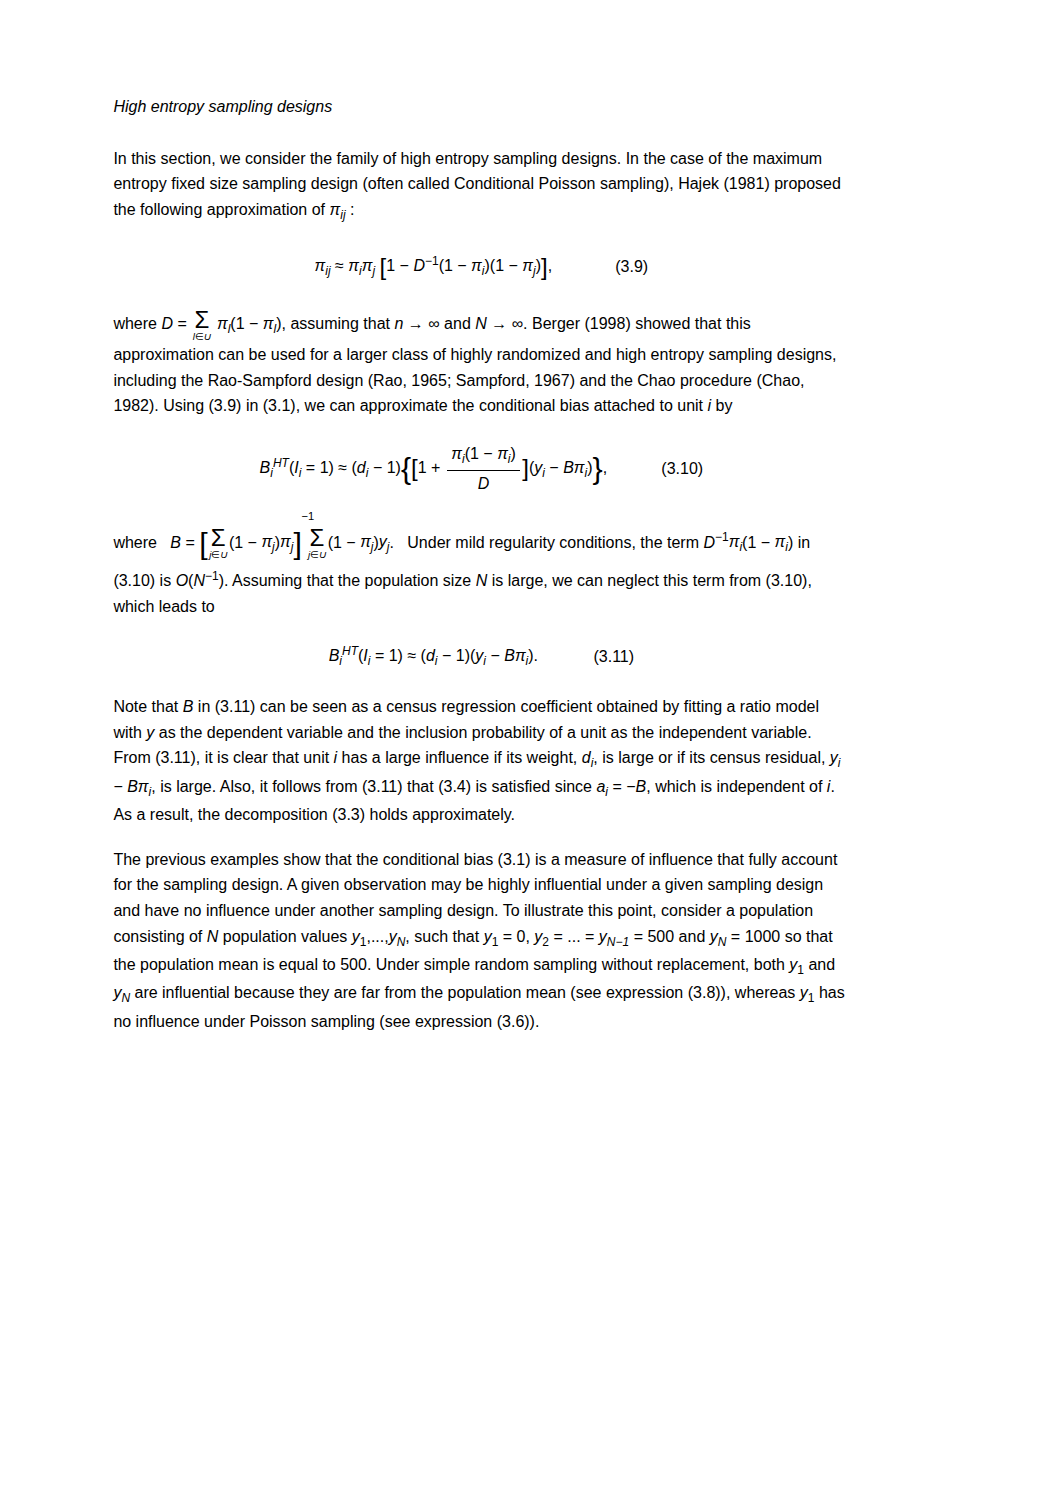High entropy sampling designs
In this section, we consider the family of high entropy sampling designs. In the case of the maximum entropy fixed size sampling design (often called Conditional Poisson sampling), Hajek (1981) proposed the following approximation of πij :
πij ≈ πiπj [1 − D−1(1 − πi)(1 − πj)], (3.9)
where D = Σl∈U πl(1 − πl), assuming that n → ∞ and N → ∞. Berger (1998) showed that this approximation can be used for a larger class of highly randomized and high entropy sampling designs, including the Rao-Sampford design (Rao, 1965; Sampford, 1967) and the Chao procedure (Chao, 1982). Using (3.9) in (3.1), we can approximate the conditional bias attached to unit i by
BiHT(Ii = 1) ≈ (di − 1){[1 + πi(1 − πi) D](yi − Bπi)}, (3.10)
where B = [Σj∈U(1 − πj)πj]−1 Σj∈U(1 − πj)yj. Under mild regularity conditions, the term D−1 πi(1 − πi) in (3.10) is O(N−1). Assuming that the population size N is large, we can neglect this term from (3.10), which leads to
BiHT(Ii = 1) ≈ (di − 1)(yi − Bπi). (3.11)
Note that B in (3.11) can be seen as a census regression coefficient obtained by fitting a ratio model with y as the dependent variable and the inclusion probability of a unit as the independent variable. From (3.11), it is clear that unit i has a large influence if its weight, di, is large or if its census residual, yi − Bπi, is large. Also, it follows from (3.11) that (3.4) is satisfied since ai = −B, which is independent of i. As a result, the decomposition (3.3) holds approximately.
The previous examples show that the conditional bias (3.1) is a measure of influence that fully account for the sampling design. A given observation may be highly influential under a given sampling design and have no influence under another sampling design. To illustrate this point, consider a population consisting of N population values y1,...,yN, such that y1 = 0, y2 = ... = yN−1 = 500 and yN = 1000 so that the population mean is equal to 500. Under simple random sampling without replacement, both y1 and yN are influential because they are far from the population mean (see expression (3.8)), whereas y1 has no influence under Poisson sampling (see expression (3.6)).